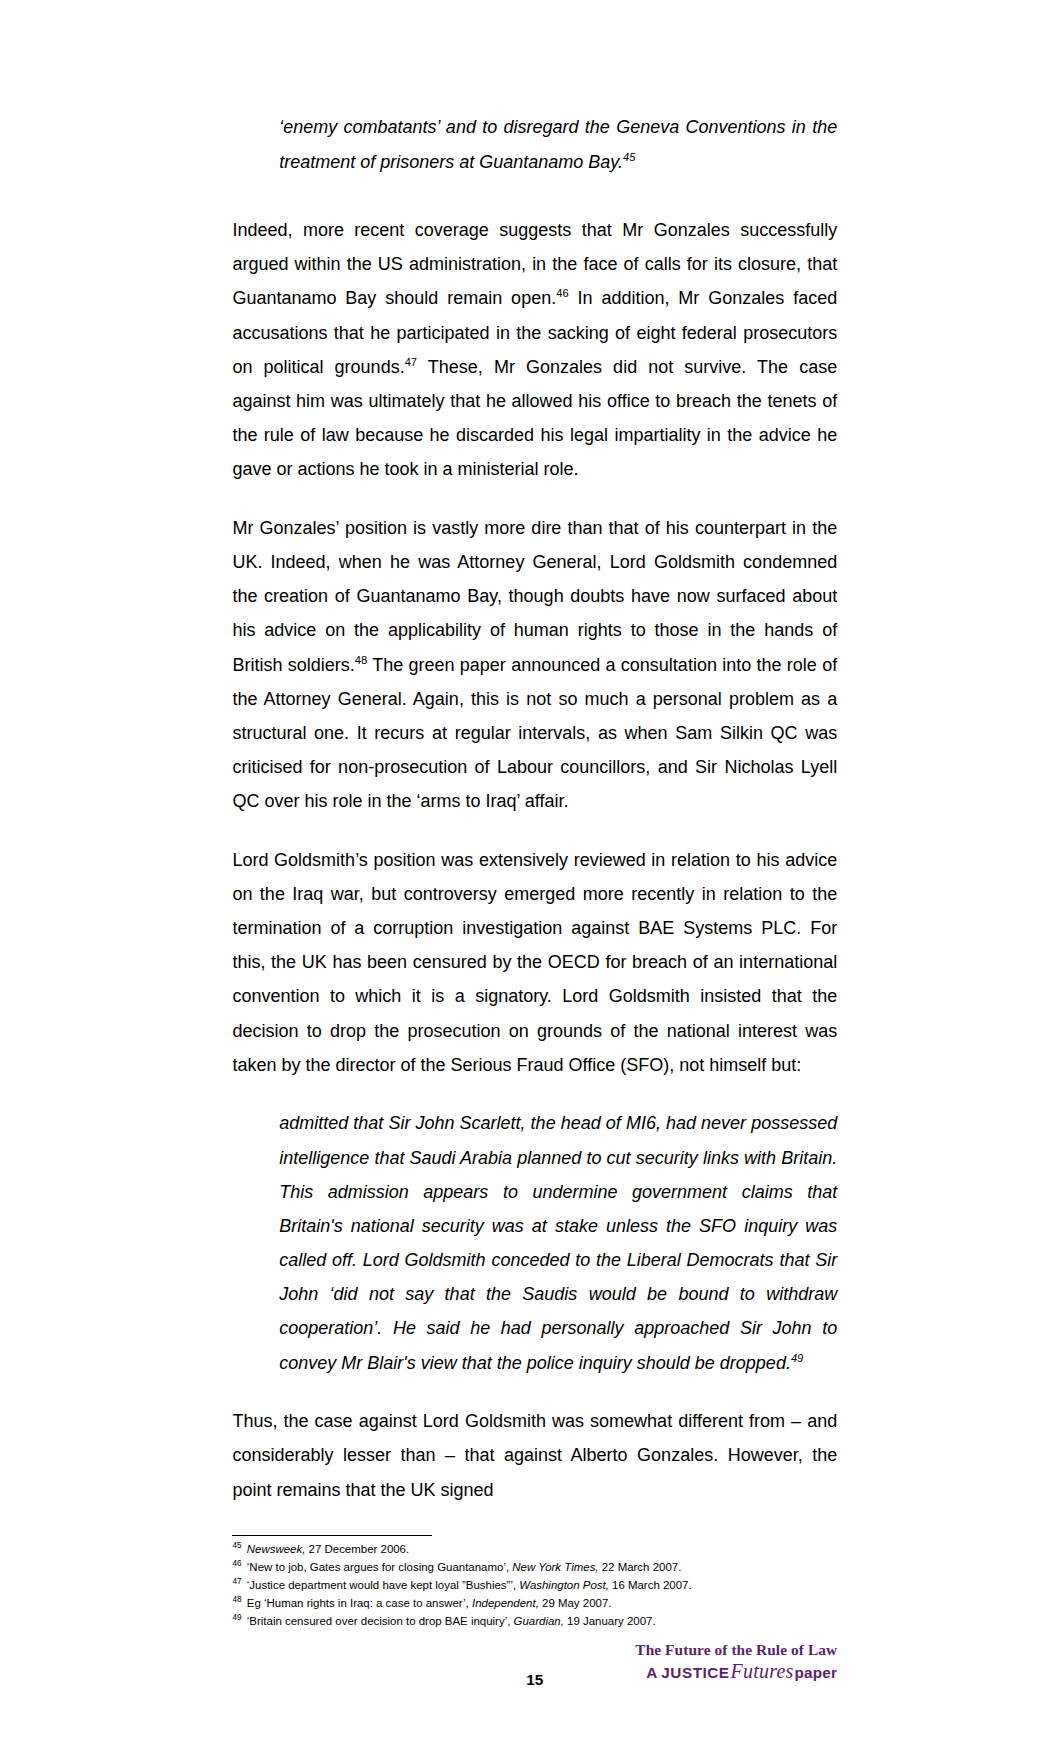‘enemy combatants’ and to disregard the Geneva Conventions in the treatment of prisoners at Guantanamo Bay.45
Indeed, more recent coverage suggests that Mr Gonzales successfully argued within the US administration, in the face of calls for its closure, that Guantanamo Bay should remain open.46 In addition, Mr Gonzales faced accusations that he participated in the sacking of eight federal prosecutors on political grounds.47 These, Mr Gonzales did not survive. The case against him was ultimately that he allowed his office to breach the tenets of the rule of law because he discarded his legal impartiality in the advice he gave or actions he took in a ministerial role.
Mr Gonzales’ position is vastly more dire than that of his counterpart in the UK. Indeed, when he was Attorney General, Lord Goldsmith condemned the creation of Guantanamo Bay, though doubts have now surfaced about his advice on the applicability of human rights to those in the hands of British soldiers.48 The green paper announced a consultation into the role of the Attorney General. Again, this is not so much a personal problem as a structural one. It recurs at regular intervals, as when Sam Silkin QC was criticised for non-prosecution of Labour councillors, and Sir Nicholas Lyell QC over his role in the ‘arms to Iraq’ affair.
Lord Goldsmith’s position was extensively reviewed in relation to his advice on the Iraq war, but controversy emerged more recently in relation to the termination of a corruption investigation against BAE Systems PLC. For this, the UK has been censured by the OECD for breach of an international convention to which it is a signatory. Lord Goldsmith insisted that the decision to drop the prosecution on grounds of the national interest was taken by the director of the Serious Fraud Office (SFO), not himself but:
admitted that Sir John Scarlett, the head of MI6, had never possessed intelligence that Saudi Arabia planned to cut security links with Britain. This admission appears to undermine government claims that Britain's national security was at stake unless the SFO inquiry was called off. Lord Goldsmith conceded to the Liberal Democrats that Sir John ‘did not say that the Saudis would be bound to withdraw cooperation’. He said he had personally approached Sir John to convey Mr Blair's view that the police inquiry should be dropped.49
Thus, the case against Lord Goldsmith was somewhat different from – and considerably lesser than – that against Alberto Gonzales. However, the point remains that the UK signed
45 Newsweek, 27 December 2006.
46 ‘New to job, Gates argues for closing Guantanamo’, New York Times, 22 March 2007.
47 ‘Justice department would have kept loyal ”Bushies”’, Washington Post, 16 March 2007.
48 Eg ‘Human rights in Iraq: a case to answer’, Independent, 29 May 2007.
49 ‘Britain censured over decision to drop BAE inquiry’, Guardian, 19 January 2007.
The Future of the Rule of Law
A JUSTICE Futurespaper
15